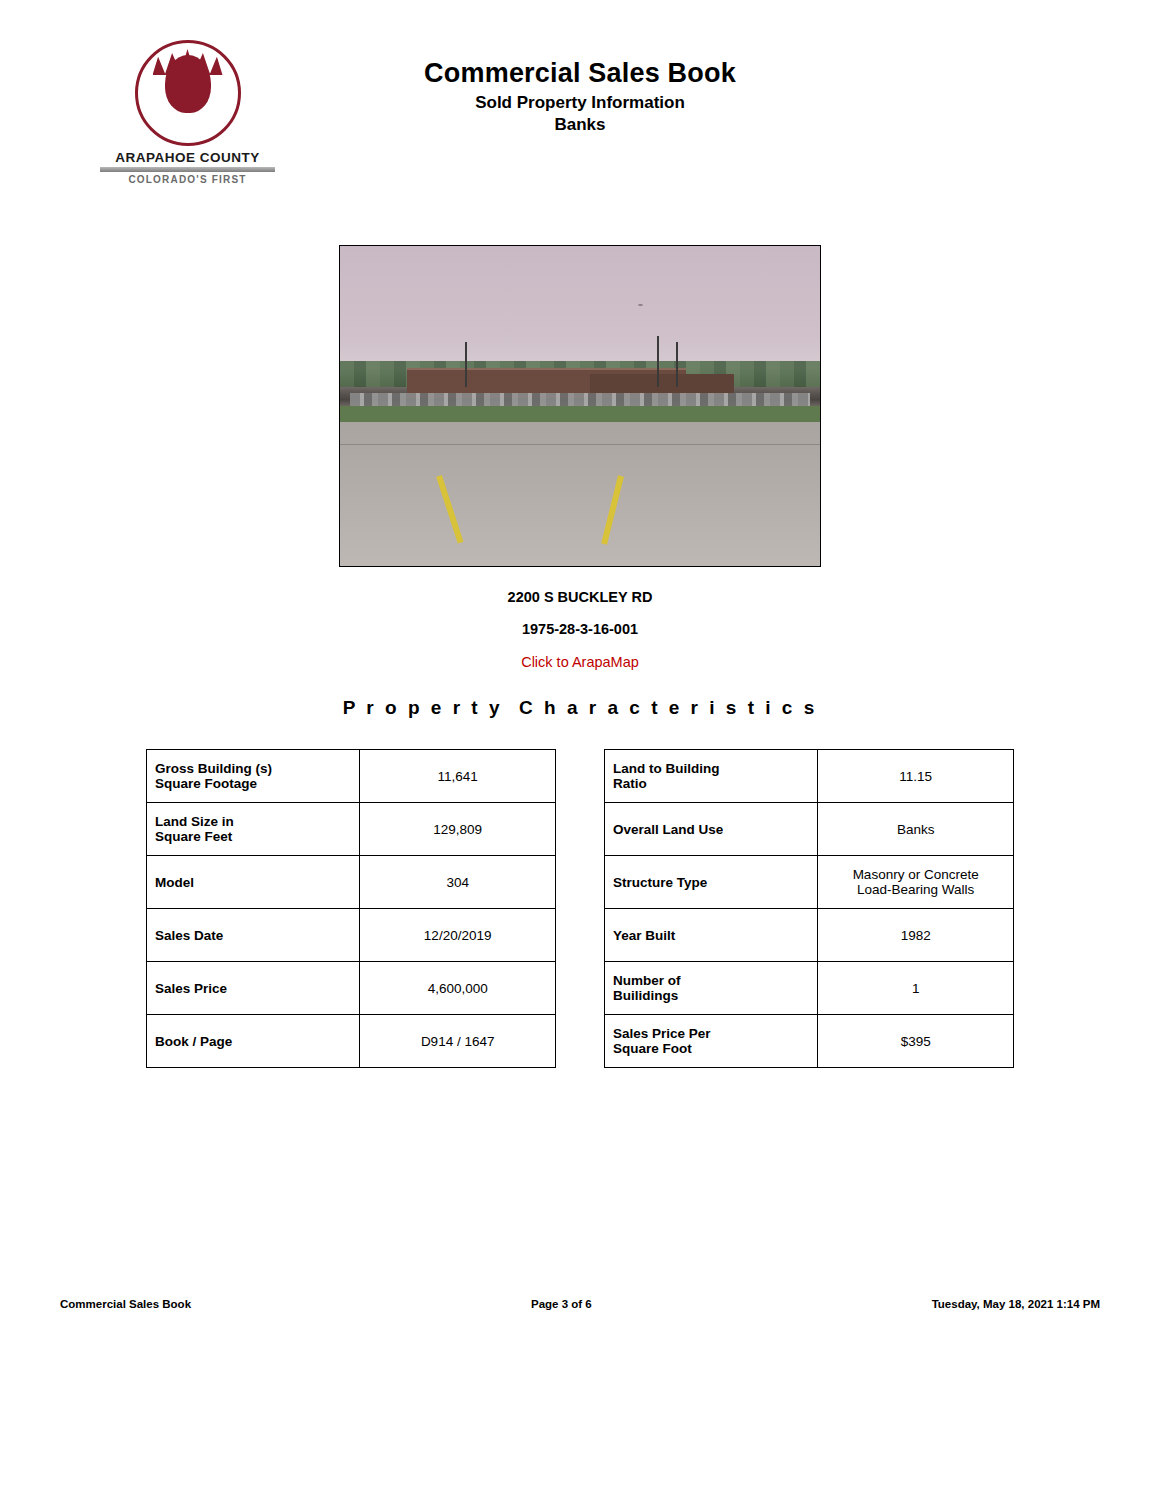ARAPAHOE COUNTY
COLORADO'S FIRST
Commercial Sales Book
Sold Property Information
Banks
2200 S BUCKLEY RD
1975-28-3-16-001
Click to ArapaMap
P r o p e r t y C h a r a c t e r i s t i c s
| Gross Building (s) Square Footage | 11,641 |
| Land Size in Square Feet | 129,809 |
| Model | 304 |
| Sales Date | 12/20/2019 |
| Sales Price | 4,600,000 |
| Book / Page | D914 / 1647 |
| Land to Building Ratio | 11.15 |
| Overall Land Use | Banks |
| Structure Type | Masonry or Concrete Load-Bearing Walls |
| Year Built | 1982 |
| Number of Builidings | 1 |
| Sales Price Per Square Foot | $395 |
Commercial Sales Book
Page 3 of 6
Tuesday, May 18, 2021 1:14 PM